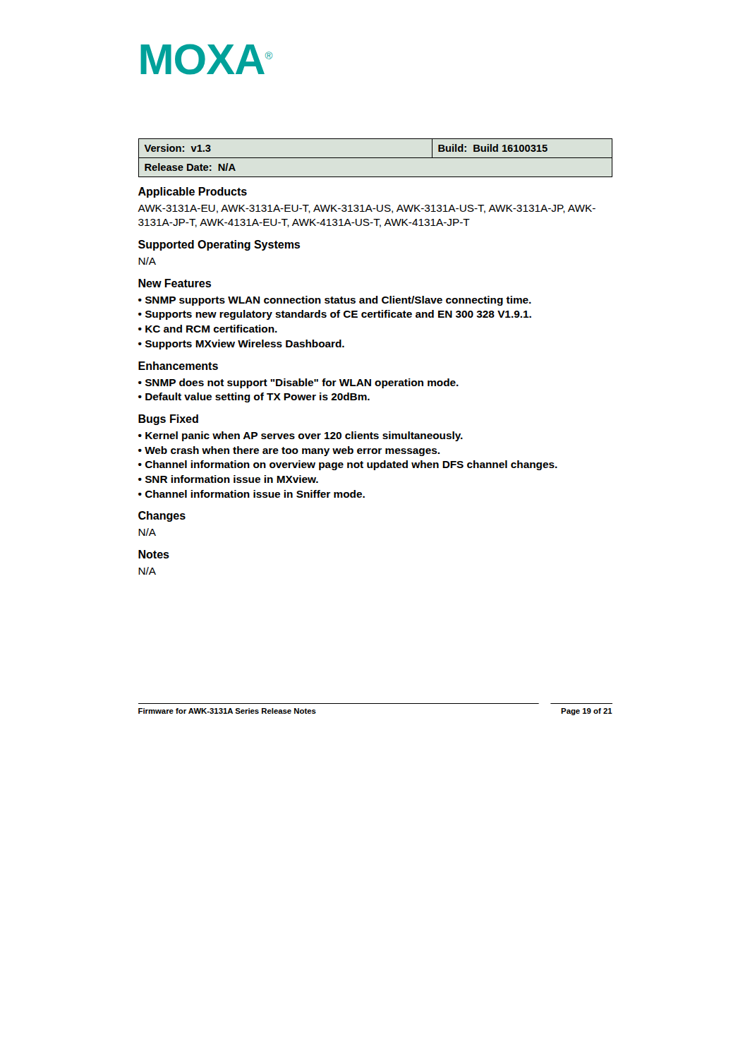MOXA®
| Version: v1.3 | Build: Build 16100315 |
| Release Date: N/A |
Applicable Products
AWK-3131A-EU, AWK-3131A-EU-T, AWK-3131A-US, AWK-3131A-US-T, AWK-3131A-JP, AWK-3131A-JP-T, AWK-4131A-EU-T, AWK-4131A-US-T, AWK-4131A-JP-T
Supported Operating Systems
N/A
New Features
• SNMP supports WLAN connection status and Client/Slave connecting time.
• Supports new regulatory standards of CE certificate and EN 300 328 V1.9.1.
• KC and RCM certification.
• Supports MXview Wireless Dashboard.
Enhancements
• SNMP does not support "Disable" for WLAN operation mode.
• Default value setting of TX Power is 20dBm.
Bugs Fixed
• Kernel panic when AP serves over 120 clients simultaneously.
• Web crash when there are too many web error messages.
• Channel information on overview page not updated when DFS channel changes.
• SNR information issue in MXview.
• Channel information issue in Sniffer mode.
Changes
N/A
Notes
N/A
Firmware for AWK-3131A Series Release Notes Page 19 of 21